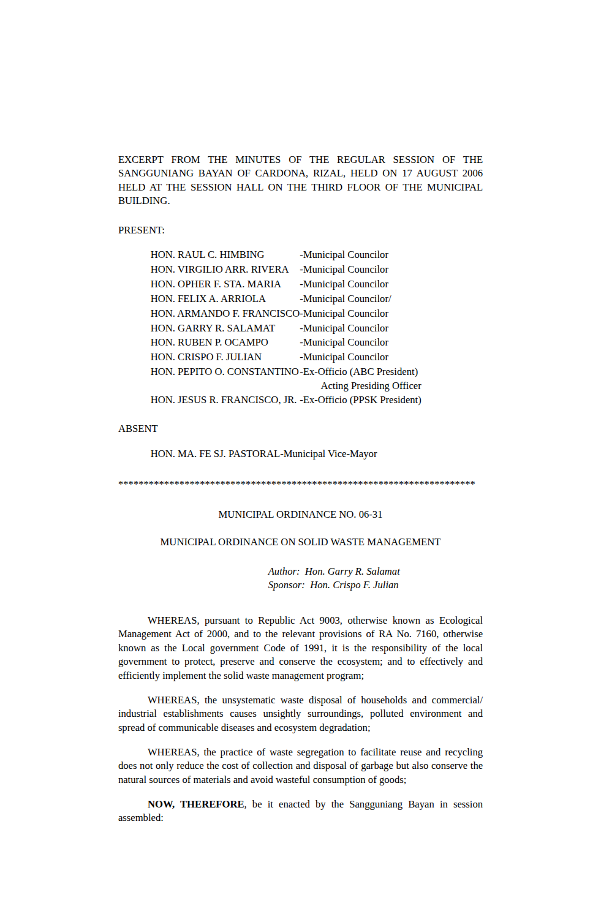EXCERPT FROM THE MINUTES OF THE REGULAR SESSION OF THE SANGGUNIANG BAYAN OF CARDONA, RIZAL, HELD ON 17 AUGUST 2006 HELD AT THE SESSION HALL ON THE THIRD FLOOR OF THE MUNICIPAL BUILDING.
PRESENT:
| HON. RAUL C. HIMBING | - | Municipal Councilor |
| HON. VIRGILIO ARR. RIVERA | - | Municipal Councilor |
| HON. OPHER F. STA. MARIA | - | Municipal Councilor |
| HON. FELIX A. ARRIOLA | - | Municipal Councilor/ |
| HON. ARMANDO F. FRANCISCO | - | Municipal Councilor |
| HON. GARRY R. SALAMAT | - | Municipal Councilor |
| HON. RUBEN P. OCAMPO | - | Municipal Councilor |
| HON. CRISPO F. JULIAN | - | Municipal Councilor |
| HON. PEPITO O. CONSTANTINO | - | Ex-Officio (ABC President) Acting Presiding Officer |
| HON. JESUS R. FRANCISCO, JR. | - | Ex-Officio (PPSK President) |
ABSENT
| HON. MA. FE SJ. PASTORAL | - | Municipal Vice-Mayor |
**********************************************************************
MUNICIPAL ORDINANCE NO. 06-31
MUNICIPAL ORDINANCE ON SOLID WASTE MANAGEMENT
Author: Hon. Garry R. Salamat Sponsor: Hon. Crispo F. Julian
WHEREAS, pursuant to Republic Act 9003, otherwise known as Ecological Management Act of 2000, and to the relevant provisions of RA No. 7160, otherwise known as the Local government Code of 1991, it is the responsibility of the local government to protect, preserve and conserve the ecosystem; and to effectively and efficiently implement the solid waste management program;
WHEREAS, the unsystematic waste disposal of households and commercial/ industrial establishments causes unsightly surroundings, polluted environment and spread of communicable diseases and ecosystem degradation;
WHEREAS, the practice of waste segregation to facilitate reuse and recycling does not only reduce the cost of collection and disposal of garbage but also conserve the natural sources of materials and avoid wasteful consumption of goods;
NOW, THEREFORE, be it enacted by the Sangguniang Bayan in session assembled: